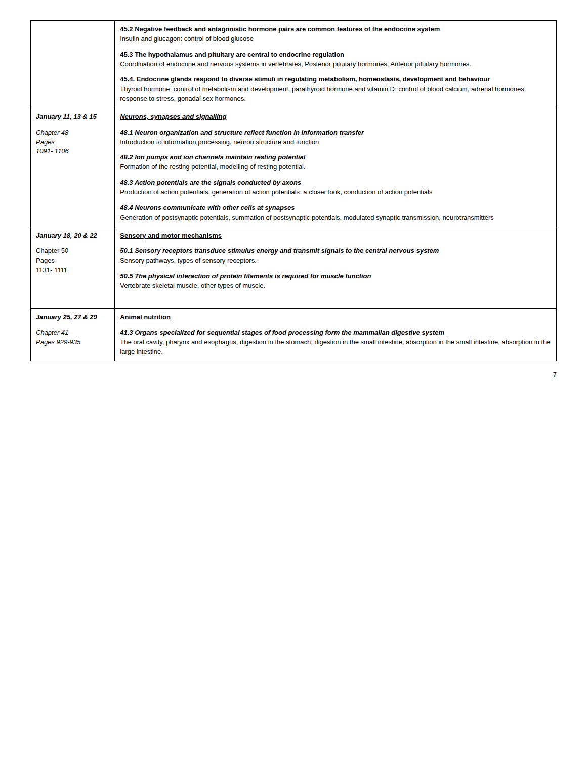| | 45.2 Negative feedback and antagonistic hormone pairs are common features of the endocrine system Insulin and glucagon: control of blood glucose 45.3 The hypothalamus and pituitary are central to endocrine regulation Coordination of endocrine and nervous systems in vertebrates, Posterior pituitary hormones, Anterior pituitary hormones. 45.4. Endocrine glands respond to diverse stimuli in regulating metabolism, homeostasis, development and behaviour Thyroid hormone: control of metabolism and development, parathyroid hormone and vitamin D: control of blood calcium, adrenal hormones: response to stress, gonadal sex hormones. |
| January 11, 13 & 15 Chapter 48 Pages 1091- 1106 | Neurons, synapses and signalling 48.1 Neuron organization and structure reflect function in information transfer Introduction to information processing, neuron structure and function 48.2 Ion pumps and ion channels maintain resting potential Formation of the resting potential, modelling of resting potential. 48.3 Action potentials are the signals conducted by axons Production of action potentials, generation of action potentials: a closer look, conduction of action potentials 48.4 Neurons communicate with other cells at synapses Generation of postsynaptic potentials, summation of postsynaptic potentials, modulated synaptic transmission, neurotransmitters |
| January 18, 20 & 22 Chapter 50 Pages 1131- 1111 | Sensory and motor mechanisms 50.1 Sensory receptors transduce stimulus energy and transmit signals to the central nervous system Sensory pathways, types of sensory receptors. 50.5 The physical interaction of protein filaments is required for muscle function Vertebrate skeletal muscle, other types of muscle. |
| January 25, 27 & 29 Chapter 41 Pages 929-935 | Animal nutrition 41.3 Organs specialized for sequential stages of food processing form the mammalian digestive system The oral cavity, pharynx and esophagus, digestion in the stomach, digestion in the small intestine, absorption in the small intestine, absorption in the large intestine. |
7